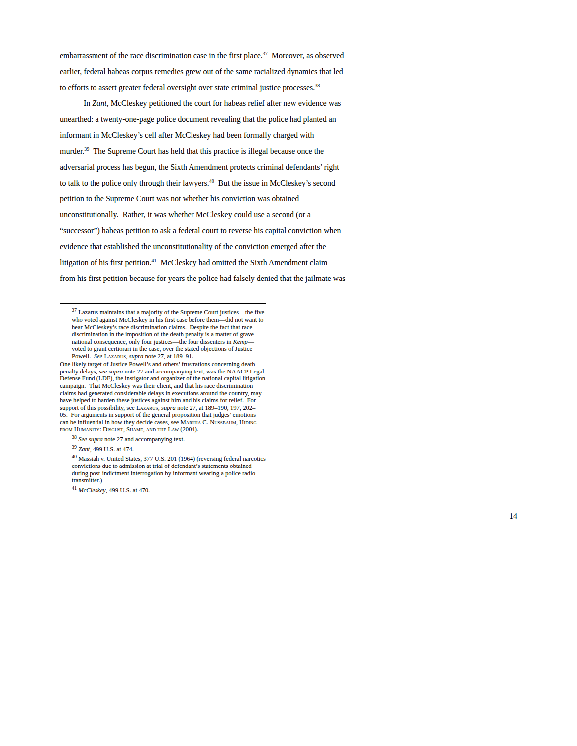embarrassment of the race discrimination case in the first place.37 Moreover, as observed
earlier, federal habeas corpus remedies grew out of the same racialized dynamics that led
to efforts to assert greater federal oversight over state criminal justice processes.38
In Zant, McCleskey petitioned the court for habeas relief after new evidence was
unearthed: a twenty-one-page police document revealing that the police had planted an
informant in McCleskey’s cell after McCleskey had been formally charged with
murder.39 The Supreme Court has held that this practice is illegal because once the
adversarial process has begun, the Sixth Amendment protects criminal defendants’ right
to talk to the police only through their lawyers.40 But the issue in McCleskey’s second
petition to the Supreme Court was not whether his conviction was obtained
unconstitutionally. Rather, it was whether McCleskey could use a second (or a
“successor”) habeas petition to ask a federal court to reverse his capital conviction when
evidence that established the unconstitutionality of the conviction emerged after the
litigation of his first petition.41 McCleskey had omitted the Sixth Amendment claim
from his first petition because for years the police had falsely denied that the jailmate was
37 Lazarus maintains that a majority of the Supreme Court justices—the five who voted against McCleskey in his first case before them—did not want to hear McCleskey’s race discrimination claims. Despite the fact that race discrimination in the imposition of the death penalty is a matter of grave national consequence, only four justices—the four dissenters in Kemp—voted to grant certiorari in the case, over the stated objections of Justice Powell. See Lazarus, supra note 27, at 189–91.
One likely target of Justice Powell’s and others’ frustrations concerning death penalty delays, see supra note 27 and accompanying text, was the NAACP Legal Defense Fund (LDF), the instigator and organizer of the national capital litigation campaign. That McCleskey was their client, and that his race discrimination claims had generated considerable delays in executions around the country, may have helped to harden these justices against him and his claims for relief. For support of this possibility, see Lazarus, supra note 27, at 189–190, 197, 202–05. For arguments in support of the general proposition that judges’ emotions can be influential in how they decide cases, see Martha C. Nussbaum, Hiding from Humanity: Disgust, Shame, and the Law (2004).
38 See supra note 27 and accompanying text.
39 Zant, 499 U.S. at 474.
40 Massiah v. United States, 377 U.S. 201 (1964) (reversing federal narcotics convictions due to admission at trial of defendant’s statements obtained during post-indictment interrogation by informant wearing a police radio transmitter.)
41 McCleskey, 499 U.S. at 470.
14